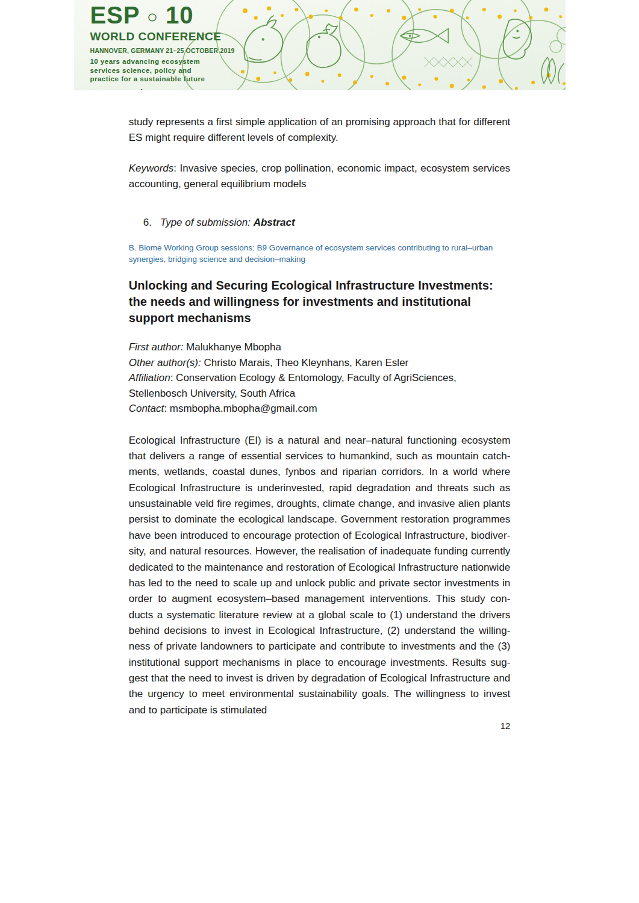ESP ○ 10
WORLD CONFERENCE
HANNOVER, GERMANY 21–25 OCTOBER 2019
10 years advancing ecosystem
services science, policy and
practice for a sustainable future
●www.espconference.org
study represents a first simple application of an promising approach that for different ES might require different levels of complexity.
Keywords: Invasive species, crop pollination, economic impact, ecosystem services accounting, general equilibrium models
6. Type of submission: Abstract
B. Biome Working Group sessions: B9 Governance of ecosystem services contributing to rural–urban synergies, bridging science and decision–making
Unlocking and Securing Ecological Infrastructure Investments: the needs and willingness for investments and institutional support mechanisms
First author: Malukhanye Mbopha
Other author(s): Christo Marais, Theo Kleynhans, Karen Esler
Affiliation: Conservation Ecology & Entomology, Faculty of AgriSciences, Stellenbosch University, South Africa
Contact: msmbopha.mbopha@gmail.com
Ecological Infrastructure (EI) is a natural and near–natural functioning ecosystem that delivers a range of essential services to humankind, such as mountain catchments, wetlands, coastal dunes, fynbos and riparian corridors. In a world where Ecological Infrastructure is underinvested, rapid degradation and threats such as unsustainable veld fire regimes, droughts, climate change, and invasive alien plants persist to dominate the ecological landscape. Government restoration programmes have been introduced to encourage protection of Ecological Infrastructure, biodiversity, and natural resources. However, the realisation of inadequate funding currently dedicated to the maintenance and restoration of Ecological Infrastructure nationwide has led to the need to scale up and unlock public and private sector investments in order to augment ecosystem–based management interventions. This study conducts a systematic literature review at a global scale to (1) understand the drivers behind decisions to invest in Ecological Infrastructure, (2) understand the willingness of private landowners to participate and contribute to investments and the (3) institutional support mechanisms in place to encourage investments. Results suggest that the need to invest is driven by degradation of Ecological Infrastructure and the urgency to meet environmental sustainability goals. The willingness to invest and to participate is stimulated
12